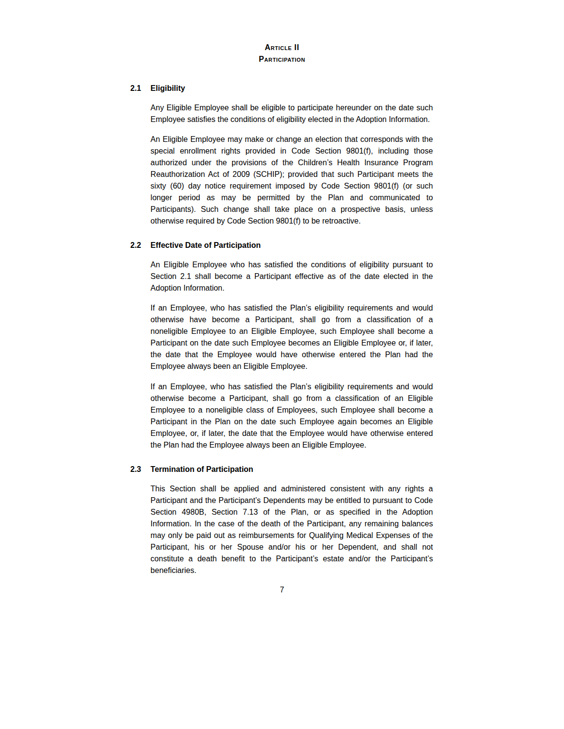Article II
Participation
2.1 Eligibility
Any Eligible Employee shall be eligible to participate hereunder on the date such Employee satisfies the conditions of eligibility elected in the Adoption Information.
An Eligible Employee may make or change an election that corresponds with the special enrollment rights provided in Code Section 9801(f), including those authorized under the provisions of the Children’s Health Insurance Program Reauthorization Act of 2009 (SCHIP); provided that such Participant meets the sixty (60) day notice requirement imposed by Code Section 9801(f) (or such longer period as may be permitted by the Plan and communicated to Participants). Such change shall take place on a prospective basis, unless otherwise required by Code Section 9801(f) to be retroactive.
2.2 Effective Date of Participation
An Eligible Employee who has satisfied the conditions of eligibility pursuant to Section 2.1 shall become a Participant effective as of the date elected in the Adoption Information.
If an Employee, who has satisfied the Plan’s eligibility requirements and would otherwise have become a Participant, shall go from a classification of a noneligible Employee to an Eligible Employee, such Employee shall become a Participant on the date such Employee becomes an Eligible Employee or, if later, the date that the Employee would have otherwise entered the Plan had the Employee always been an Eligible Employee.
If an Employee, who has satisfied the Plan’s eligibility requirements and would otherwise become a Participant, shall go from a classification of an Eligible Employee to a noneligible class of Employees, such Employee shall become a Participant in the Plan on the date such Employee again becomes an Eligible Employee, or, if later, the date that the Employee would have otherwise entered the Plan had the Employee always been an Eligible Employee.
2.3 Termination of Participation
This Section shall be applied and administered consistent with any rights a Participant and the Participant’s Dependents may be entitled to pursuant to Code Section 4980B, Section 7.13 of the Plan, or as specified in the Adoption Information. In the case of the death of the Participant, any remaining balances may only be paid out as reimbursements for Qualifying Medical Expenses of the Participant, his or her Spouse and/or his or her Dependent, and shall not constitute a death benefit to the Participant’s estate and/or the Participant’s beneficiaries.
7